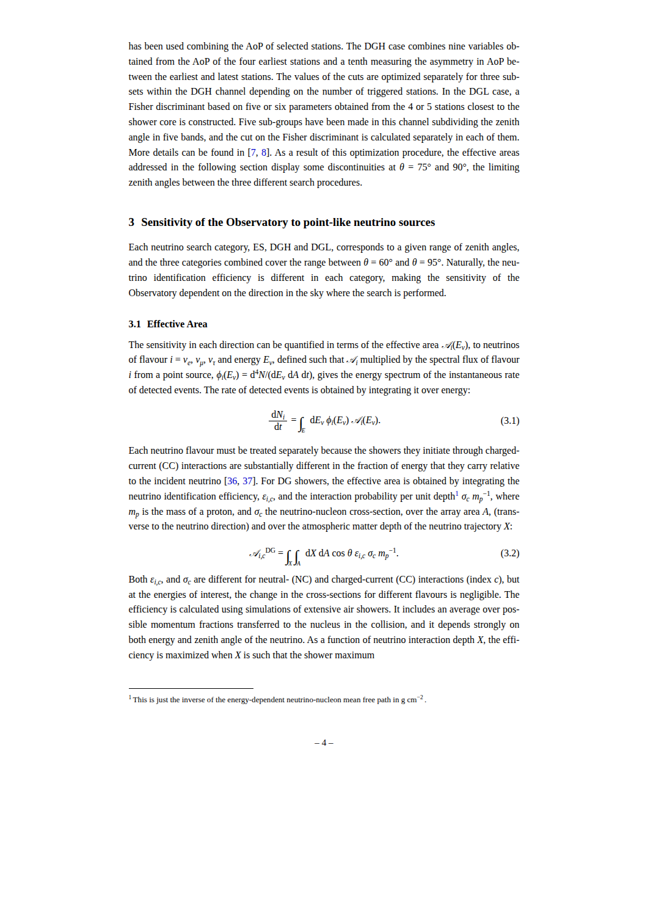has been used combining the AoP of selected stations. The DGH case combines nine variables obtained from the AoP of the four earliest stations and a tenth measuring the asymmetry in AoP between the earliest and latest stations. The values of the cuts are optimized separately for three sub-sets within the DGH channel depending on the number of triggered stations. In the DGL case, a Fisher discriminant based on five or six parameters obtained from the 4 or 5 stations closest to the shower core is constructed. Five sub-groups have been made in this channel subdividing the zenith angle in five bands, and the cut on the Fisher discriminant is calculated separately in each of them. More details can be found in [7, 8]. As a result of this optimization procedure, the effective areas addressed in the following section display some discontinuities at θ = 75° and 90°, the limiting zenith angles between the three different search procedures.
3 Sensitivity of the Observatory to point-like neutrino sources
Each neutrino search category, ES, DGH and DGL, corresponds to a given range of zenith angles, and the three categories combined cover the range between θ = 60° and θ = 95°. Naturally, the neutrino identification efficiency is different in each category, making the sensitivity of the Observatory dependent on the direction in the sky where the search is performed.
3.1 Effective Area
The sensitivity in each direction can be quantified in terms of the effective area 𝒜i(Eν), to neutrinos of flavour i = νe, νμ, ντ and energy Eν, defined such that 𝒜i multiplied by the spectral flux of flavour i from a point source, ϕi(Eν) = d4N/(dEν dA dt), gives the energy spectrum of the instantaneous rate of detected events. The rate of detected events is obtained by integrating it over energy:
dNi dt = ∫Eν dEν ϕi(Eν) 𝒜i(Eν). (3.1)
Each neutrino flavour must be treated separately because the showers they initiate through charged-current (CC) interactions are substantially different in the fraction of energy that they carry relative to the incident neutrino [36, 37]. For DG showers, the effective area is obtained by integrating the neutrino identification efficiency, εi,c, and the interaction probability per unit depth1 σc mp−1, where mp is the mass of a proton, and σc the neutrino-nucleon cross-section, over the array area A, (transverse to the neutrino direction) and over the atmospheric matter depth of the neutrino trajectory X:
𝒜i,cDG = ∫X∫A dX dA cos θ εi,c σc mp−1. (3.2)
Both εi,c, and σc are different for neutral- (NC) and charged-current (CC) interactions (index c), but at the energies of interest, the change in the cross-sections for different flavours is negligible. The efficiency is calculated using simulations of extensive air showers. It includes an average over possible momentum fractions transferred to the nucleus in the collision, and it depends strongly on both energy and zenith angle of the neutrino. As a function of neutrino interaction depth X, the efficiency is maximized when X is such that the shower maximum
1This is just the inverse of the energy-dependent neutrino-nucleon mean free path in g cm−2.
– 4 –